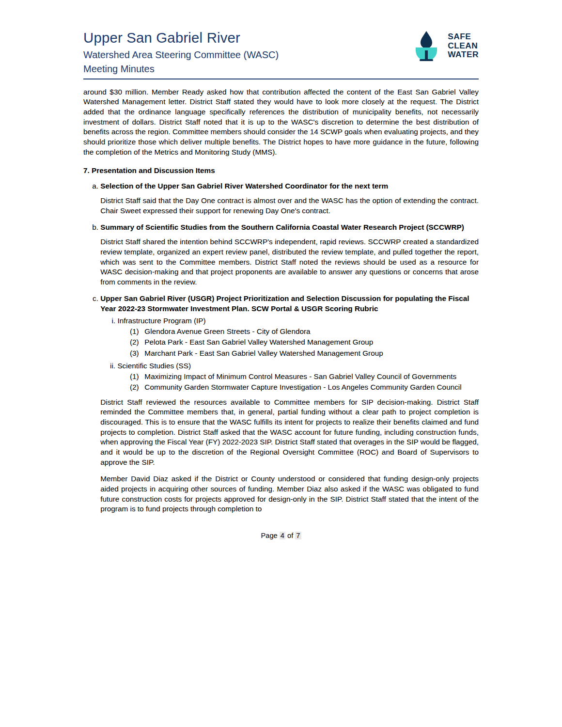Upper San Gabriel River
Watershed Area Steering Committee (WASC)
Meeting Minutes
SAFE
CLEAN
WATER
around $30 million. Member Ready asked how that contribution affected the content of the East San Gabriel Valley Watershed Management letter. District Staff stated they would have to look more closely at the request. The District added that the ordinance language specifically references the distribution of municipality benefits, not necessarily investment of dollars. District Staff noted that it is up to the WASC's discretion to determine the best distribution of benefits across the region. Committee members should consider the 14 SCWP goals when evaluating projects, and they should prioritize those which deliver multiple benefits. The District hopes to have more guidance in the future, following the completion of the Metrics and Monitoring Study (MMS).
7. Presentation and Discussion Items
Selection of the Upper San Gabriel River Watershed Coordinator for the next term
District Staff said that the Day One contract is almost over and the WASC has the option of extending the contract. Chair Sweet expressed their support for renewing Day One's contract.
Summary of Scientific Studies from the Southern California Coastal Water Research Project (SCCWRP)
District Staff shared the intention behind SCCWRP's independent, rapid reviews. SCCWRP created a standardized review template, organized an expert review panel, distributed the review template, and pulled together the report, which was sent to the Committee members. District Staff noted the reviews should be used as a resource for WASC decision-making and that project proponents are available to answer any questions or concerns that arose from comments in the review.
Upper San Gabriel River (USGR) Project Prioritization and Selection Discussion for populating the Fiscal Year 2022-23 Stormwater Investment Plan. SCW Portal & USGR Scoring Rubric
Infrastructure Program (IP)
Glendora Avenue Green Streets - City of Glendora
Pelota Park - East San Gabriel Valley Watershed Management Group
Marchant Park - East San Gabriel Valley Watershed Management Group
Scientific Studies (SS)
Maximizing Impact of Minimum Control Measures - San Gabriel Valley Council of Governments
Community Garden Stormwater Capture Investigation - Los Angeles Community Garden Council
District Staff reviewed the resources available to Committee members for SIP decision-making. District Staff reminded the Committee members that, in general, partial funding without a clear path to project completion is discouraged. This is to ensure that the WASC fulfills its intent for projects to realize their benefits claimed and fund projects to completion. District Staff asked that the WASC account for future funding, including construction funds, when approving the Fiscal Year (FY) 2022-2023 SIP. District Staff stated that overages in the SIP would be flagged, and it would be up to the discretion of the Regional Oversight Committee (ROC) and Board of Supervisors to approve the SIP.
Member David Diaz asked if the District or County understood or considered that funding design-only projects aided projects in acquiring other sources of funding. Member Diaz also asked if the WASC was obligated to fund future construction costs for projects approved for design-only in the SIP. District Staff stated that the intent of the program is to fund projects through completion to
Page 4 of 7